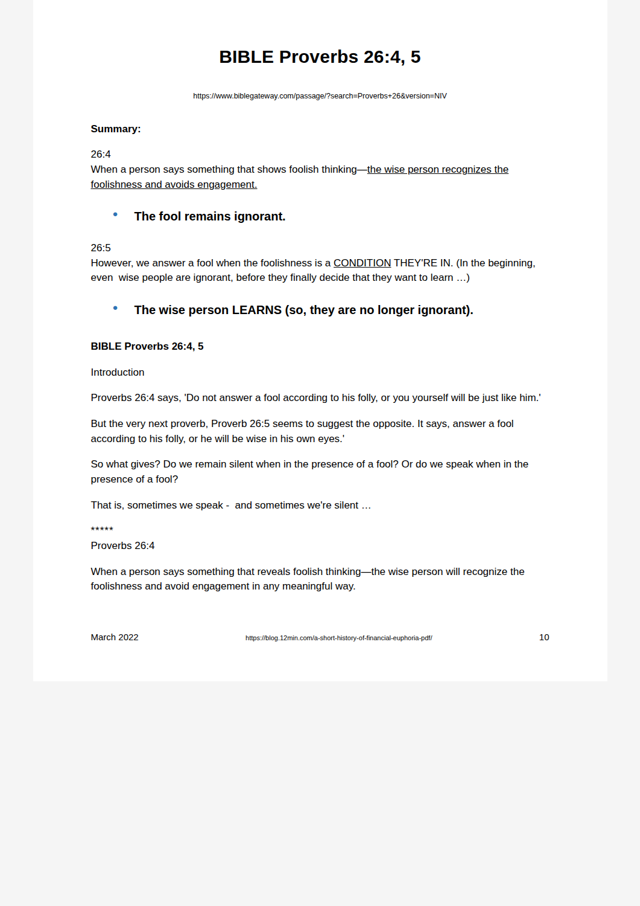BIBLE Proverbs 26:4, 5
https://www.biblegateway.com/passage/?search=Proverbs+26&version=NIV
Summary:
26:4
When a person says something that shows foolish thinking—the wise person recognizes the foolishness and avoids engagement.
The fool remains ignorant.
26:5
However, we answer a fool when the foolishness is a CONDITION THEY'RE IN. (In the beginning, even wise people are ignorant, before they finally decide that they want to learn …)
The wise person LEARNS (so, they are no longer ignorant).
BIBLE Proverbs 26:4, 5
Introduction
Proverbs 26:4 says, 'Do not answer a fool according to his folly, or you yourself will be just like him.'
But the very next proverb, Proverb 26:5 seems to suggest the opposite. It says, answer a fool according to his folly, or he will be wise in his own eyes.'
So what gives? Do we remain silent when in the presence of a fool? Or do we speak when in the presence of a fool?
That is, sometimes we speak - and sometimes we're silent …
*****
Proverbs 26:4
When a person says something that reveals foolish thinking—the wise person will recognize the foolishness and avoid engagement in any meaningful way.
March 2022 https://blog.12min.com/a-short-history-of-financial-euphoria-pdf/ 10